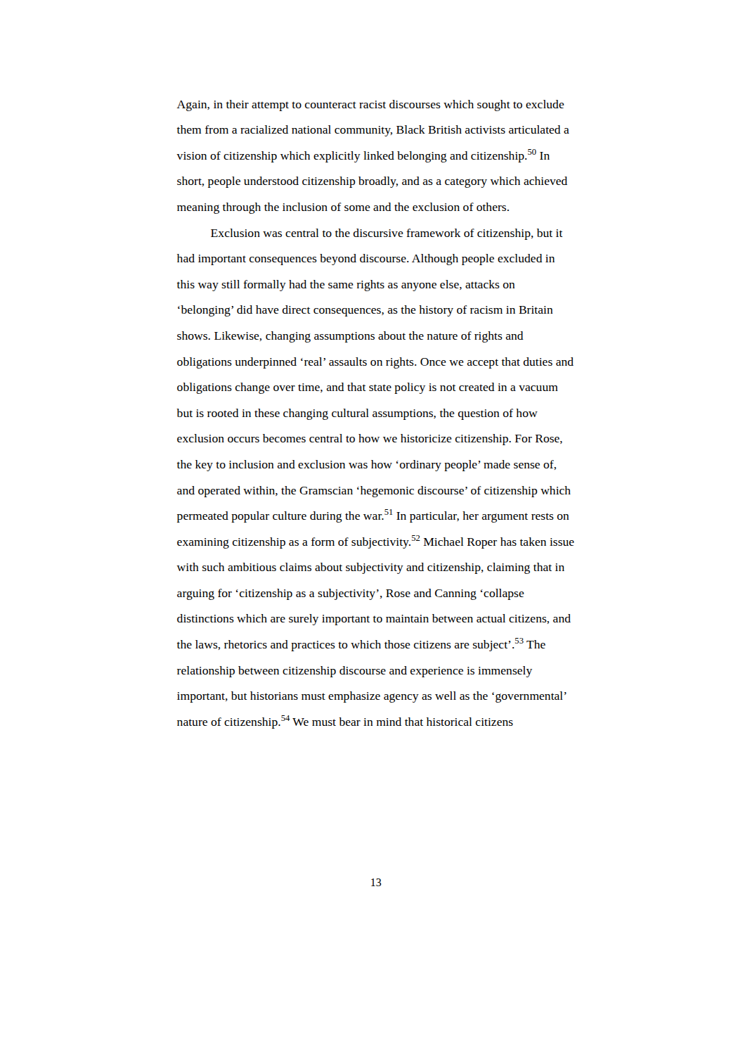Again, in their attempt to counteract racist discourses which sought to exclude them from a racialized national community, Black British activists articulated a vision of citizenship which explicitly linked belonging and citizenship.50 In short, people understood citizenship broadly, and as a category which achieved meaning through the inclusion of some and the exclusion of others.
Exclusion was central to the discursive framework of citizenship, but it had important consequences beyond discourse. Although people excluded in this way still formally had the same rights as anyone else, attacks on ‘belonging’ did have direct consequences, as the history of racism in Britain shows. Likewise, changing assumptions about the nature of rights and obligations underpinned ‘real’ assaults on rights. Once we accept that duties and obligations change over time, and that state policy is not created in a vacuum but is rooted in these changing cultural assumptions, the question of how exclusion occurs becomes central to how we historicize citizenship. For Rose, the key to inclusion and exclusion was how ‘ordinary people’ made sense of, and operated within, the Gramscian ‘hegemonic discourse’ of citizenship which permeated popular culture during the war.51 In particular, her argument rests on examining citizenship as a form of subjectivity.52 Michael Roper has taken issue with such ambitious claims about subjectivity and citizenship, claiming that in arguing for ‘citizenship as a subjectivity’, Rose and Canning ‘collapse distinctions which are surely important to maintain between actual citizens, and the laws, rhetorics and practices to which those citizens are subject’.53 The relationship between citizenship discourse and experience is immensely important, but historians must emphasize agency as well as the ‘governmental’ nature of citizenship.54 We must bear in mind that historical citizens
13